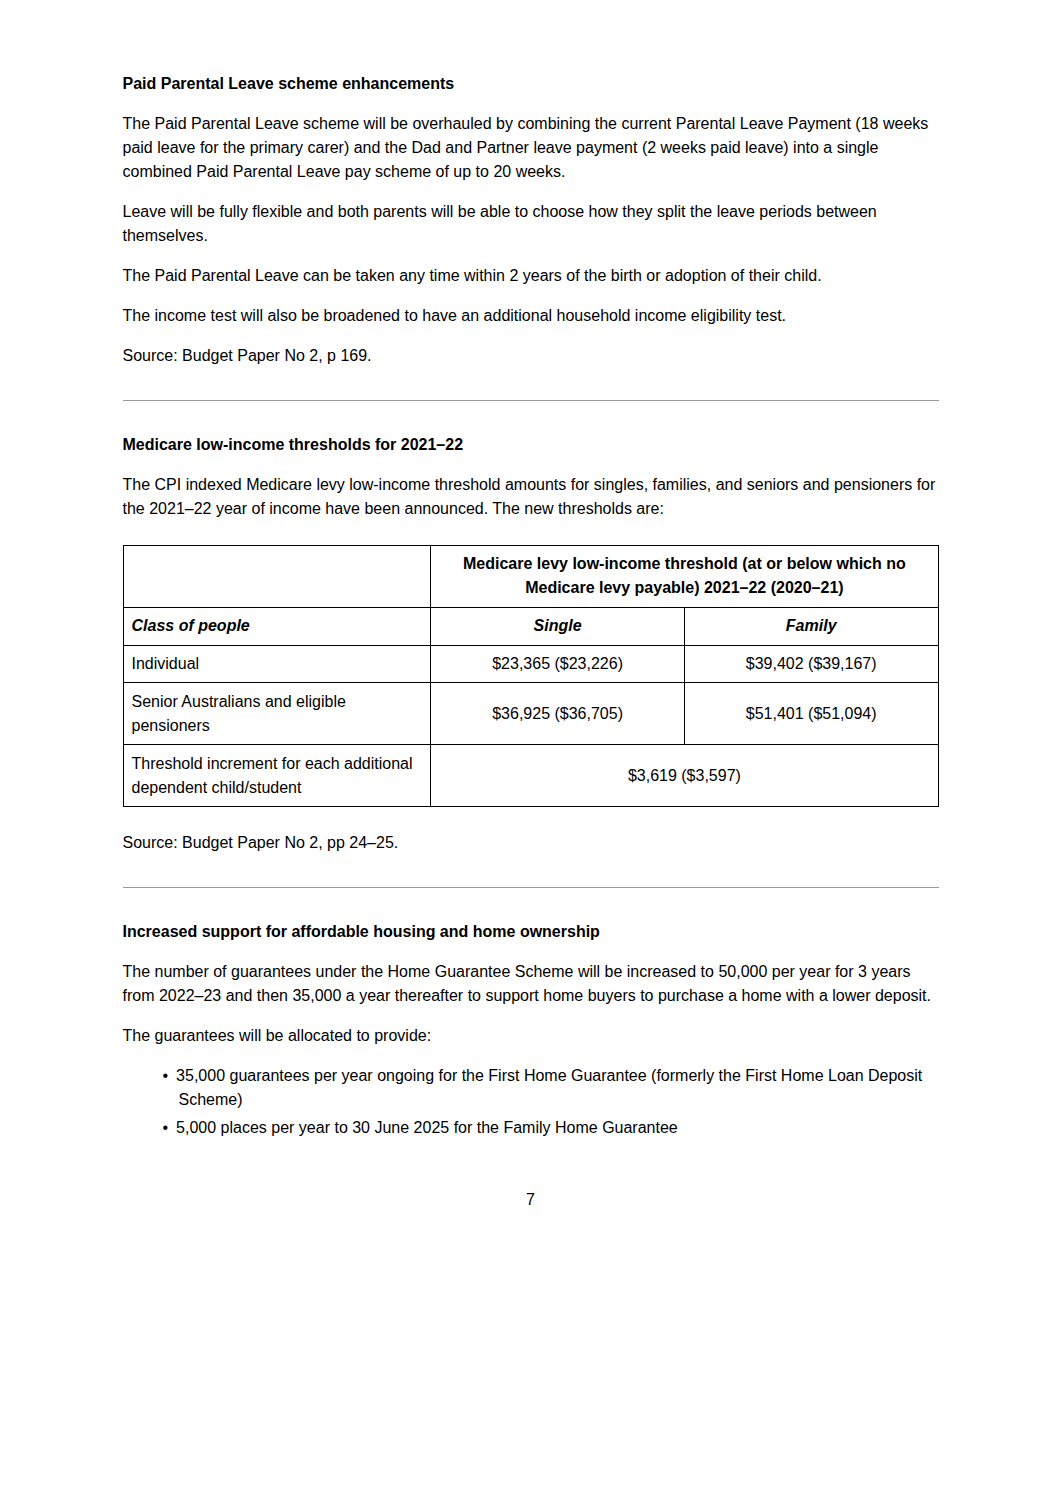Paid Parental Leave scheme enhancements
The Paid Parental Leave scheme will be overhauled by combining the current Parental Leave Payment (18 weeks paid leave for the primary carer) and the Dad and Partner leave payment (2 weeks paid leave) into a single combined Paid Parental Leave pay scheme of up to 20 weeks.
Leave will be fully flexible and both parents will be able to choose how they split the leave periods between themselves.
The Paid Parental Leave can be taken any time within 2 years of the birth or adoption of their child.
The income test will also be broadened to have an additional household income eligibility test.
Source: Budget Paper No 2, p 169.
Medicare low-income thresholds for 2021–22
The CPI indexed Medicare levy low-income threshold amounts for singles, families, and seniors and pensioners for the 2021–22 year of income have been announced. The new thresholds are:
| | Medicare levy low-income threshold (at or below which no Medicare levy payable) 2021–22 (2020–21) |
| --- | --- |
| Class of people | Single | Family |
| Individual | $23,365 ($23,226) | $39,402 ($39,167) |
| Senior Australians and eligible pensioners | $36,925 ($36,705) | $51,401 ($51,094) |
| Threshold increment for each additional dependent child/student | $3,619 ($3,597) |
Source: Budget Paper No 2, pp 24–25.
Increased support for affordable housing and home ownership
The number of guarantees under the Home Guarantee Scheme will be increased to 50,000 per year for 3 years from 2022–23 and then 35,000 a year thereafter to support home buyers to purchase a home with a lower deposit.
The guarantees will be allocated to provide:
35,000 guarantees per year ongoing for the First Home Guarantee (formerly the First Home Loan Deposit Scheme)
5,000 places per year to 30 June 2025 for the Family Home Guarantee
7